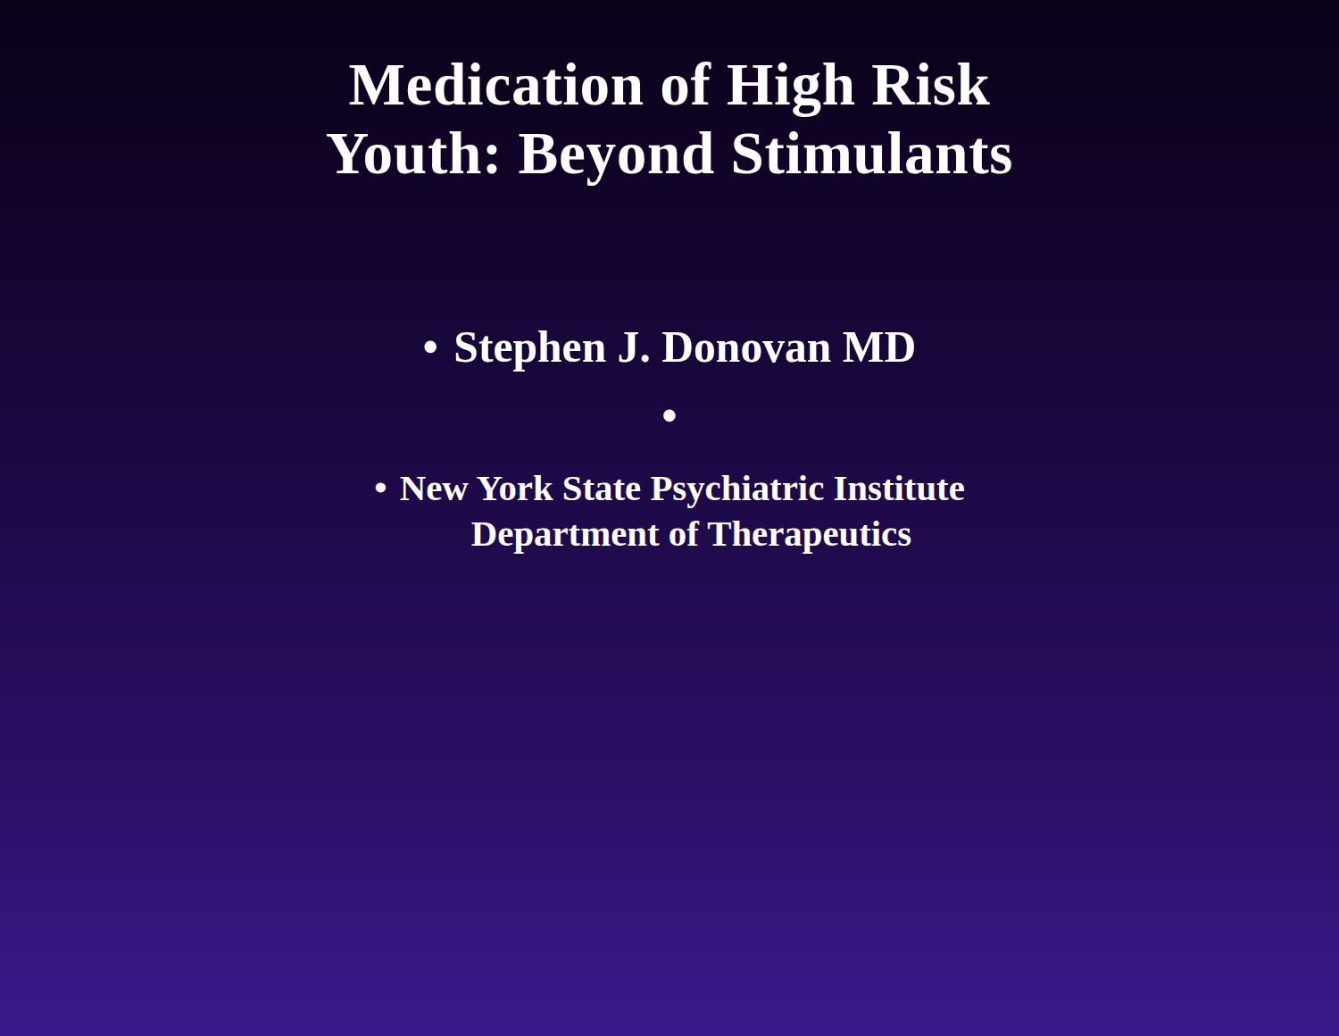Medication of High Risk Youth: Beyond Stimulants
Stephen J. Donovan MD
New York State Psychiatric InstituteDepartment of Therapeutics